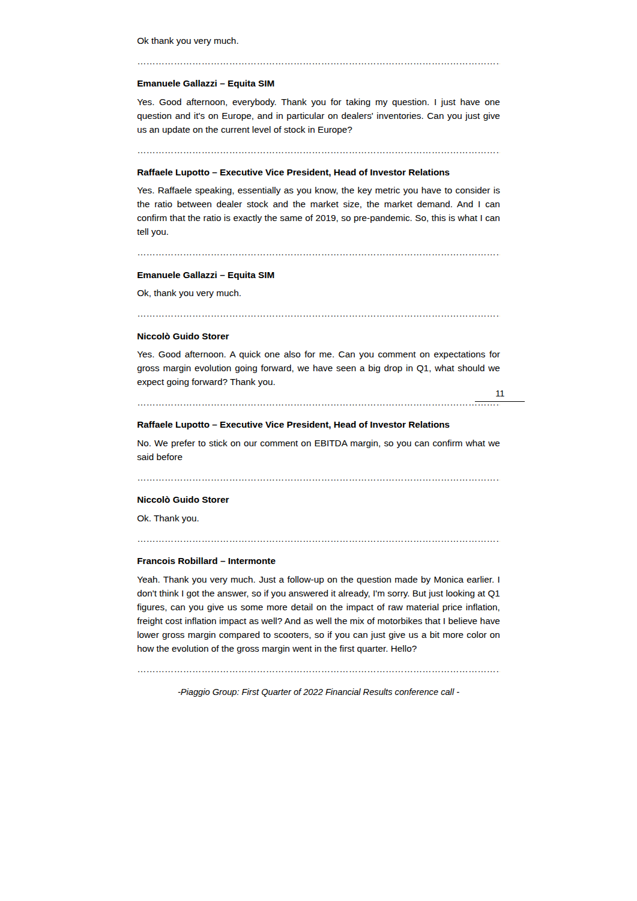11
Ok thank you very much.
…………………………………………………………………………………………………………………………………………………………………………………
Emanuele Gallazzi – Equita SIM
Yes. Good afternoon, everybody. Thank you for taking my question. I just have one question and it's on Europe, and in particular on dealers' inventories. Can you just give us an update on the current level of stock in Europe?
………………………………………………………………………………………………………………………………………………………………………………….
Raffaele Lupotto – Executive Vice President, Head of Investor Relations
Yes. Raffaele speaking, essentially as you know, the key metric you have to consider is the ratio between dealer stock and the market size, the market demand. And I can confirm that the ratio is exactly the same of 2019, so pre-pandemic. So, this is what I can tell you.
………………………………………………………………………………………………………………………………………………………………………………….
Emanuele Gallazzi – Equita SIM
Ok, thank you very much.
………………………………………………………………………………………………………………………………………………………………………………….
Niccolò Guido Storer
Yes. Good afternoon. A quick one also for me. Can you comment on expectations for gross margin evolution going forward, we have seen a big drop in Q1, what should we expect going forward? Thank you.
…………………………………………………………………………………………………………………………………………………………………………………..
Raffaele Lupotto – Executive Vice President, Head of Investor Relations
No. We prefer to stick on our comment on EBITDA margin, so you can confirm what we said before
…………………………………………………………………………………………………………………………………………………………………………………..
Niccolò Guido Storer
Ok. Thank you.
…………………………………………………………………………………………………………………………………………………………………………………..
Francois Robillard – Intermonte
Yeah. Thank you very much. Just a follow-up on the question made by Monica earlier. I don't think I got the answer, so if you answered it already, I'm sorry. But just looking at Q1 figures, can you give us some more detail on the impact of raw material price inflation, freight cost inflation impact as well? And as well the mix of motorbikes that I believe have lower gross margin compared to scooters, so if you can just give us a bit more color on how the evolution of the gross margin went in the first quarter. Hello?
…………………………………………………………………………………………………………………………………………………………………………………..
-Piaggio Group: First Quarter of 2022 Financial Results conference call -